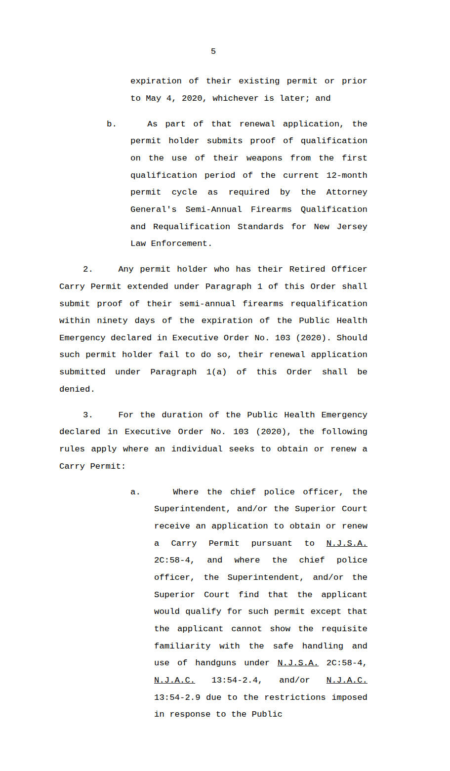5
expiration of their existing permit or prior to May 4, 2020, whichever is later; and
b. As part of that renewal application, the permit holder submits proof of qualification on the use of their weapons from the first qualification period of the current 12-month permit cycle as required by the Attorney General's Semi-Annual Firearms Qualification and Requalification Standards for New Jersey Law Enforcement.
2. Any permit holder who has their Retired Officer Carry Permit extended under Paragraph 1 of this Order shall submit proof of their semi-annual firearms requalification within ninety days of the expiration of the Public Health Emergency declared in Executive Order No. 103 (2020). Should such permit holder fail to do so, their renewal application submitted under Paragraph 1(a) of this Order shall be denied.
3. For the duration of the Public Health Emergency declared in Executive Order No. 103 (2020), the following rules apply where an individual seeks to obtain or renew a Carry Permit:
a. Where the chief police officer, the Superintendent, and/or the Superior Court receive an application to obtain or renew a Carry Permit pursuant to N.J.S.A. 2C:58-4, and where the chief police officer, the Superintendent, and/or the Superior Court find that the applicant would qualify for such permit except that the applicant cannot show the requisite familiarity with the safe handling and use of handguns under N.J.S.A. 2C:58-4, N.J.A.C. 13:54-2.4, and/or N.J.A.C. 13:54-2.9 due to the restrictions imposed in response to the Public